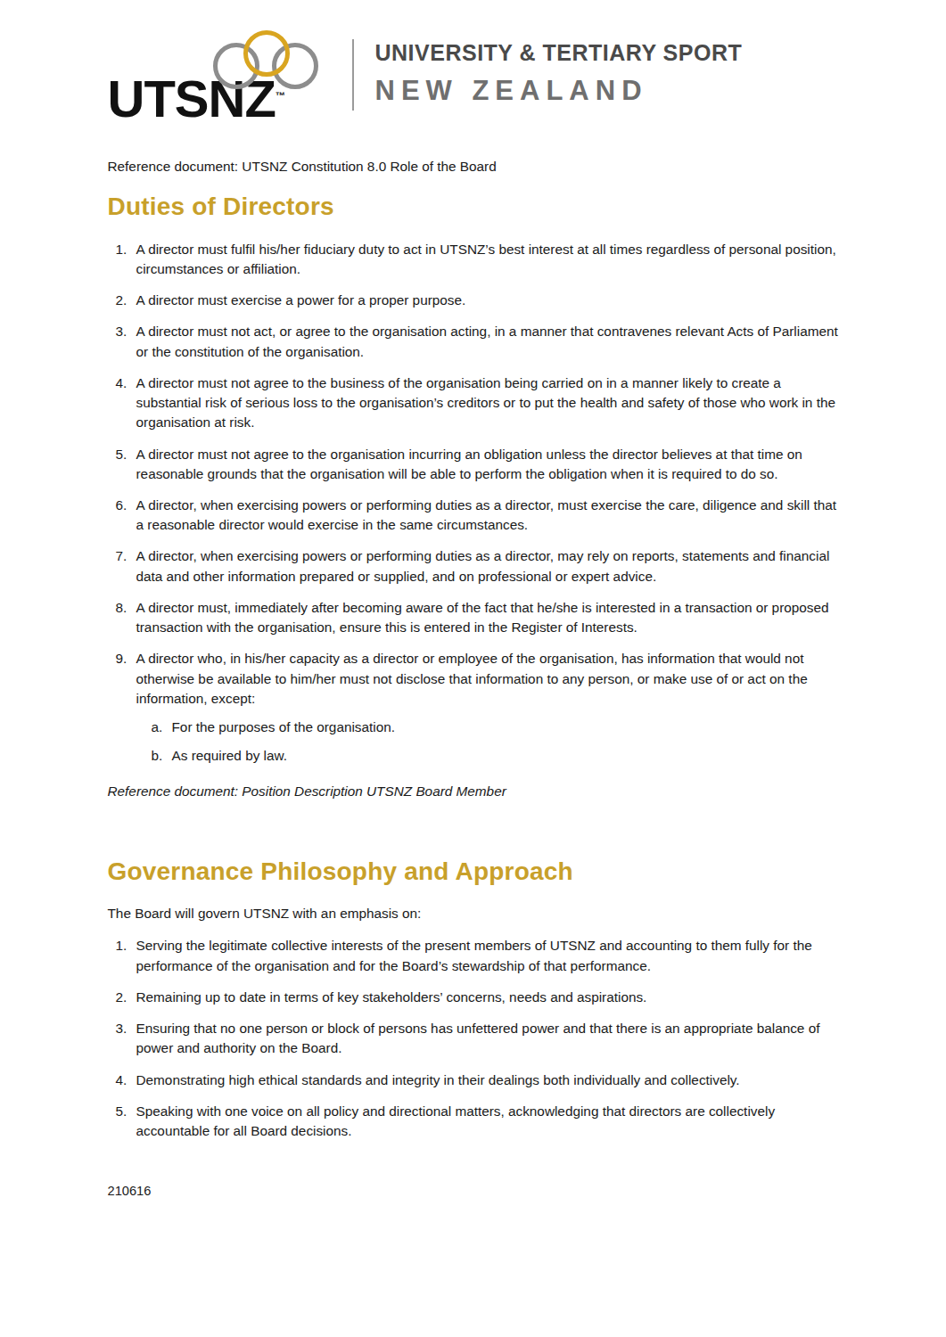UTSNZ™
UNIVERSITY & TERTIARY SPORT
NEW ZEALAND
Reference document: UTSNZ Constitution 8.0 Role of the Board
Duties of Directors
A director must fulfil his/her fiduciary duty to act in UTSNZ’s best interest at all times regardless of personal position, circumstances or affiliation.
A director must exercise a power for a proper purpose.
A director must not act, or agree to the organisation acting, in a manner that contravenes relevant Acts of Parliament or the constitution of the organisation.
A director must not agree to the business of the organisation being carried on in a manner likely to create a substantial risk of serious loss to the organisation’s creditors or to put the health and safety of those who work in the organisation at risk.
A director must not agree to the organisation incurring an obligation unless the director believes at that time on reasonable grounds that the organisation will be able to perform the obligation when it is required to do so.
A director, when exercising powers or performing duties as a director, must exercise the care, diligence and skill that a reasonable director would exercise in the same circumstances.
A director, when exercising powers or performing duties as a director, may rely on reports, statements and financial data and other information prepared or supplied, and on professional or expert advice.
A director must, immediately after becoming aware of the fact that he/she is interested in a transaction or proposed transaction with the organisation, ensure this is entered in the Register of Interests.
A director who, in his/her capacity as a director or employee of the organisation, has information that would not otherwise be available to him/her must not disclose that information to any person, or make use of or act on the information, except:
For the purposes of the organisation.
As required by law.
Reference document: Position Description UTSNZ Board Member
Governance Philosophy and Approach
The Board will govern UTSNZ with an emphasis on:
Serving the legitimate collective interests of the present members of UTSNZ and accounting to them fully for the performance of the organisation and for the Board’s stewardship of that performance.
Remaining up to date in terms of key stakeholders’ concerns, needs and aspirations.
Ensuring that no one person or block of persons has unfettered power and that there is an appropriate balance of power and authority on the Board.
Demonstrating high ethical standards and integrity in their dealings both individually and collectively.
Speaking with one voice on all policy and directional matters, acknowledging that directors are collectively accountable for all Board decisions.
210616